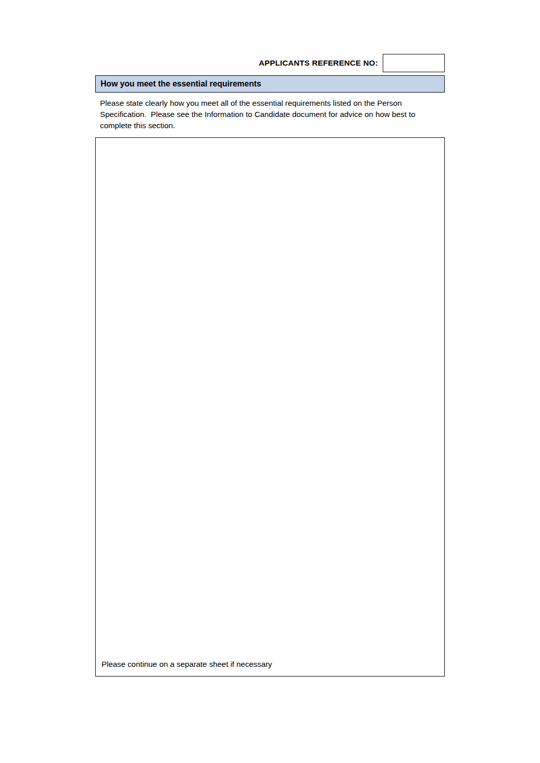APPLICANTS REFERENCE NO:
How you meet the essential requirements
Please state clearly how you meet all of the essential requirements listed on the Person Specification. Please see the Information to Candidate document for advice on how best to complete this section.
Please continue on a separate sheet if necessary